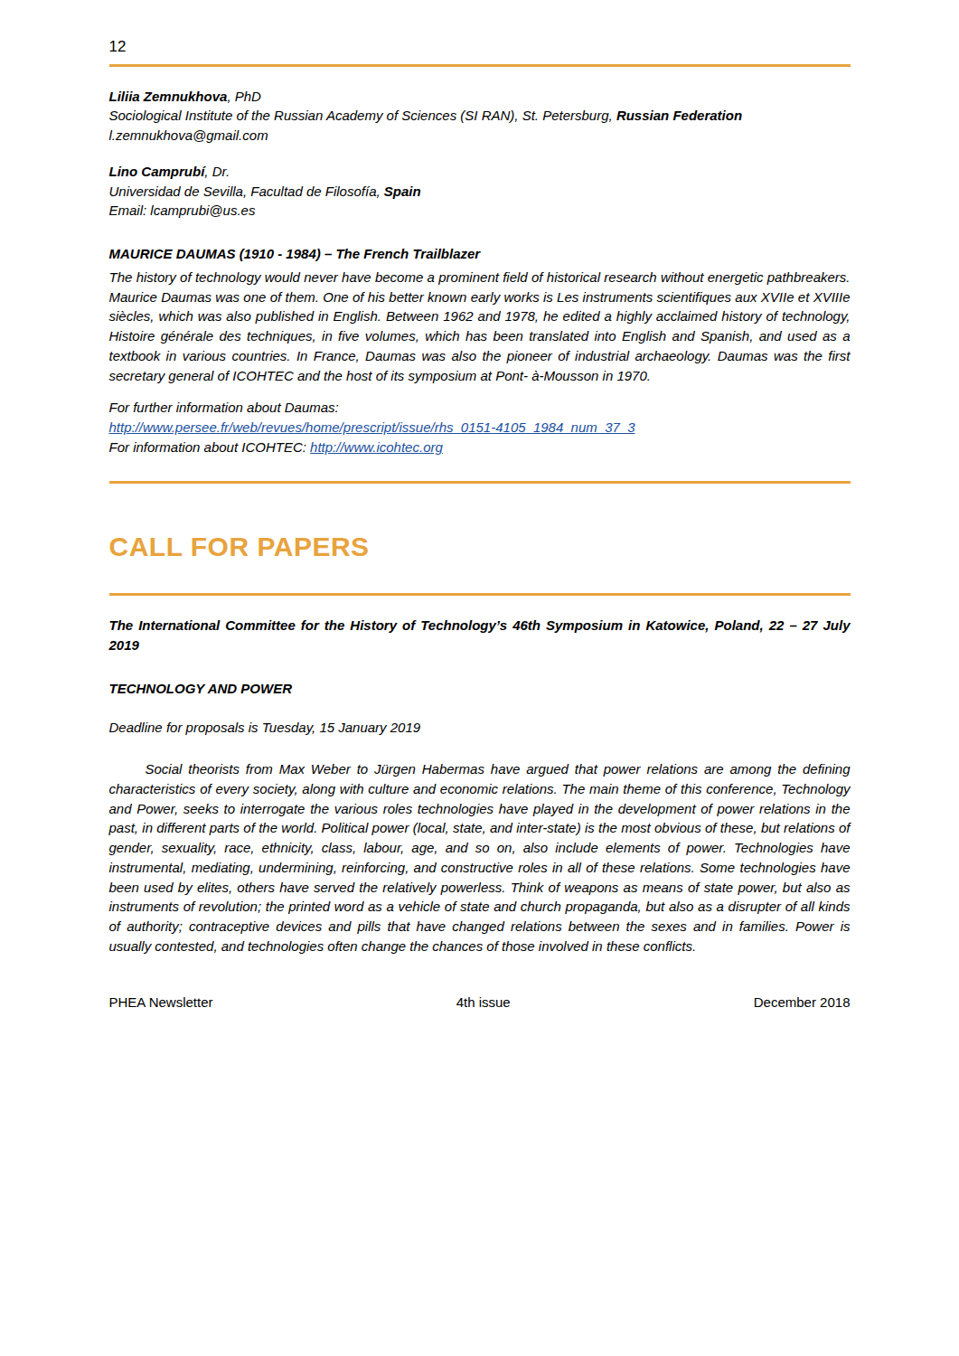12
Liliia Zemnukhova, PhD
Sociological Institute of the Russian Academy of Sciences (SI RAN), St. Petersburg, Russian Federation
l.zemnukhova@gmail.com
Lino Camprubí, Dr.
Universidad de Sevilla, Facultad de Filosofía, Spain
Email: lcamprubi@us.es
MAURICE DAUMAS (1910 - 1984) – The French Trailblazer
The history of technology would never have become a prominent field of historical research without energetic pathbreakers. Maurice Daumas was one of them. One of his better known early works is Les instruments scientifiques aux XVIIe et XVIIIe siècles, which was also published in English. Between 1962 and 1978, he edited a highly acclaimed history of technology, Histoire générale des techniques, in five volumes, which has been translated into English and Spanish, and used as a textbook in various countries. In France, Daumas was also the pioneer of industrial archaeology. Daumas was the first secretary general of ICOHTEC and the host of its symposium at Pont- à-Mousson in 1970.
For further information about Daumas:
http://www.persee.fr/web/revues/home/prescript/issue/rhs_0151-4105_1984_num_37_3
For information about ICOHTEC: http://www.icohtec.org
CALL FOR PAPERS
The International Committee for the History of Technology’s 46th Symposium in Katowice, Poland, 22 – 27 July 2019
TECHNOLOGY AND POWER
Deadline for proposals is Tuesday, 15 January 2019
Social theorists from Max Weber to Jürgen Habermas have argued that power relations are among the defining characteristics of every society, along with culture and economic relations. The main theme of this conference, Technology and Power, seeks to interrogate the various roles technologies have played in the development of power relations in the past, in different parts of the world. Political power (local, state, and inter-state) is the most obvious of these, but relations of gender, sexuality, race, ethnicity, class, labour, age, and so on, also include elements of power. Technologies have instrumental, mediating, undermining, reinforcing, and constructive roles in all of these relations. Some technologies have been used by elites, others have served the relatively powerless. Think of weapons as means of state power, but also as instruments of revolution; the printed word as a vehicle of state and church propaganda, but also as a disrupter of all kinds of authority; contraceptive devices and pills that have changed relations between the sexes and in families. Power is usually contested, and technologies often change the chances of those involved in these conflicts.
PHEA Newsletter 4th issue December 2018